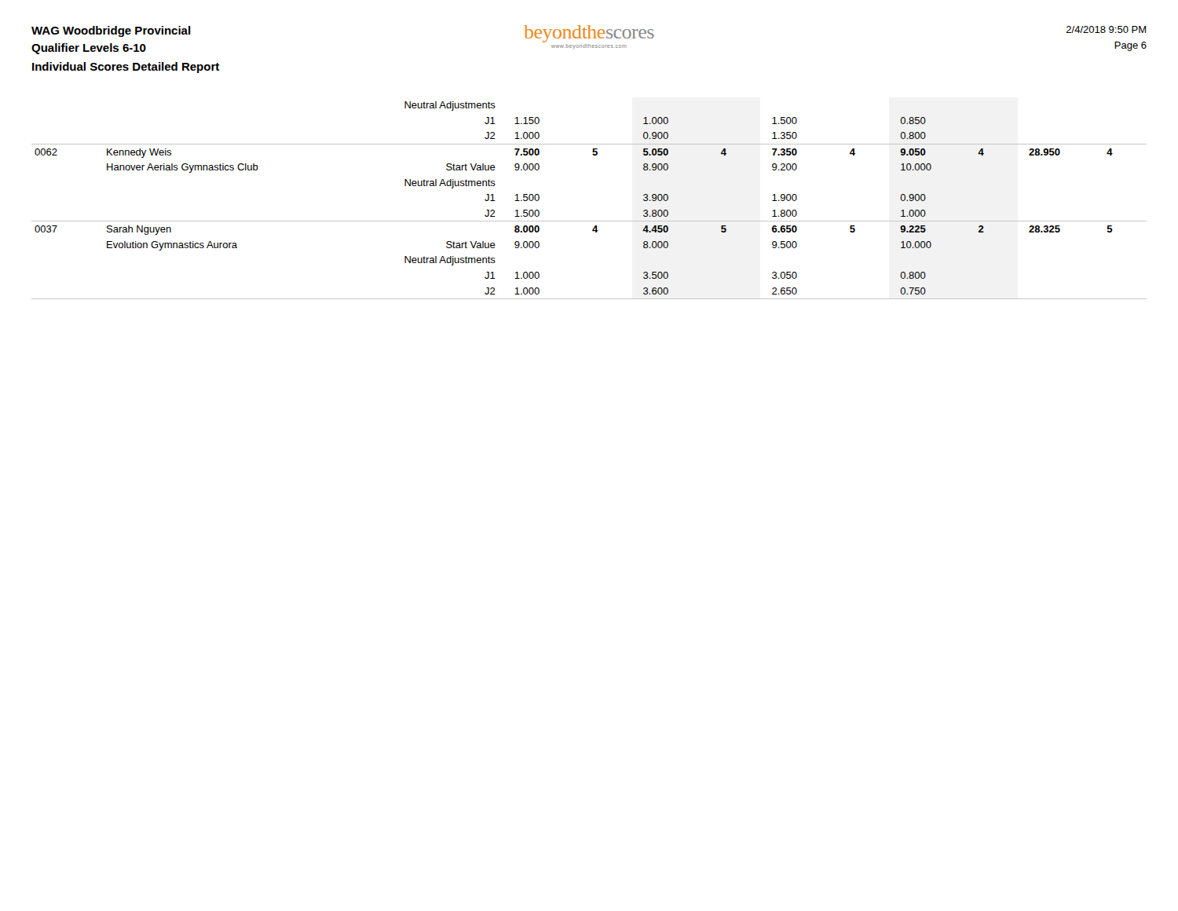WAG Woodbridge Provincial
Qualifier Levels 6-10
Individual Scores Detailed Report
beyondthe scores
www.beyondthescores.com
2/4/2018 9:50 PM
Page 6
| | | Neutral Adjustments | | | | | | | | | | |
| | | J1 | 1.150 | | 1.000 | | 1.500 | | 0.850 | | | |
| | | J2 | 1.000 | | 0.900 | | 1.350 | | 0.800 | | | |
| 0062 | Kennedy Weis | | 7.500 | 5 | 5.050 | 4 | 7.350 | 4 | 9.050 | 4 | 28.950 | 4 |
| | Hanover Aerials Gymnastics Club | Start Value | 9.000 | | 8.900 | | 9.200 | | 10.000 | | | |
| | | Neutral Adjustments | | | | | | | | | | |
| | | J1 | 1.500 | | 3.900 | | 1.900 | | 0.900 | | | |
| | | J2 | 1.500 | | 3.800 | | 1.800 | | 1.000 | | | |
| 0037 | Sarah Nguyen | | 8.000 | 4 | 4.450 | 5 | 6.650 | 5 | 9.225 | 2 | 28.325 | 5 |
| | Evolution Gymnastics Aurora | Start Value | 9.000 | | 8.000 | | 9.500 | | 10.000 | | | |
| | | Neutral Adjustments | | | | | | | | | | |
| | | J1 | 1.000 | | 3.500 | | 3.050 | | 0.800 | | | |
| | | J2 | 1.000 | | 3.600 | | 2.650 | | 0.750 | | | |